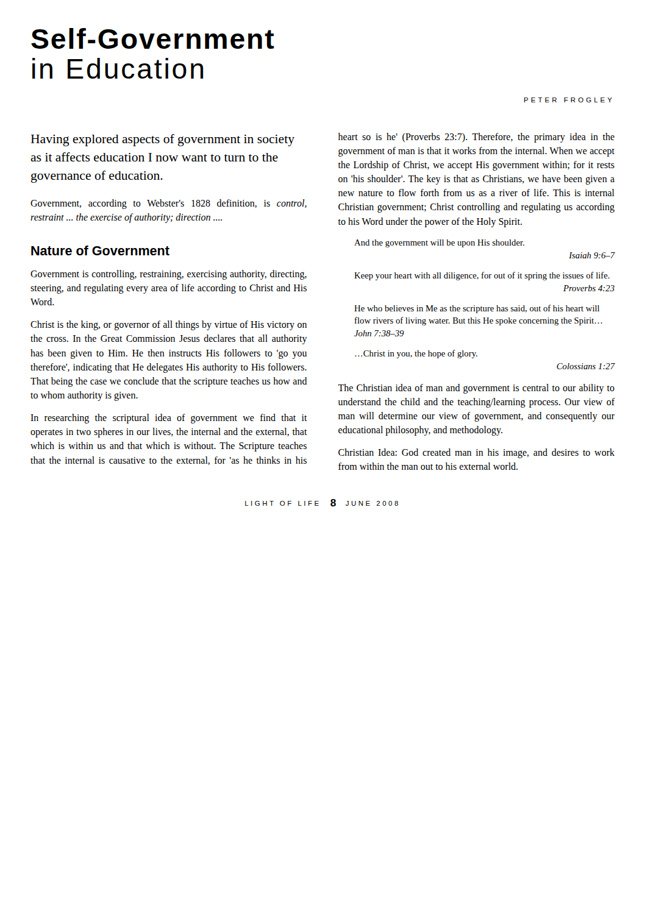Self-Government in Education
Peter Frogley
Having explored aspects of government in society as it affects education I now want to turn to the governance of education.
Government, according to Webster's 1828 definition, is control, restraint ... the exercise of authority; direction ....
Nature of Government
Government is controlling, restraining, exercising authority, directing, steering, and regulating every area of life according to Christ and His Word.
Christ is the king, or governor of all things by virtue of His victory on the cross. In the Great Commission Jesus declares that all authority has been given to Him. He then instructs His followers to 'go you therefore', indicating that He delegates His authority to His followers. That being the case we conclude that the scripture teaches us how and to whom authority is given.
In researching the scriptural idea of government we find that it operates in two spheres in our lives, the internal and the external, that which is within us and that which is without. The Scripture teaches that the internal is causative to the external, for 'as he thinks in his heart so is he' (Proverbs 23:7). Therefore, the primary idea in the government of man is that it works from the internal. When we accept the Lordship of Christ, we accept His government within; for it rests on 'his shoulder'. The key is that as Christians, we have been given a new nature to flow forth from us as a river of life. This is internal Christian government; Christ controlling and regulating us according to his Word under the power of the Holy Spirit.
And the government will be upon His shoulder. Isaiah 9:6–7
Keep your heart with all diligence, for out of it spring the issues of life. Proverbs 4:23
He who believes in Me as the scripture has said, out of his heart will flow rivers of living water. But this He spoke concerning the Spirit… John 7:38–39
…Christ in you, the hope of glory. Colossians 1:27
The Christian idea of man and government is central to our ability to understand the child and the teaching/learning process. Our view of man will determine our view of government, and consequently our educational philosophy, and methodology.
Christian Idea: God created man in his image, and desires to work from within the man out to his external world.
Light of Life 8 June 2008